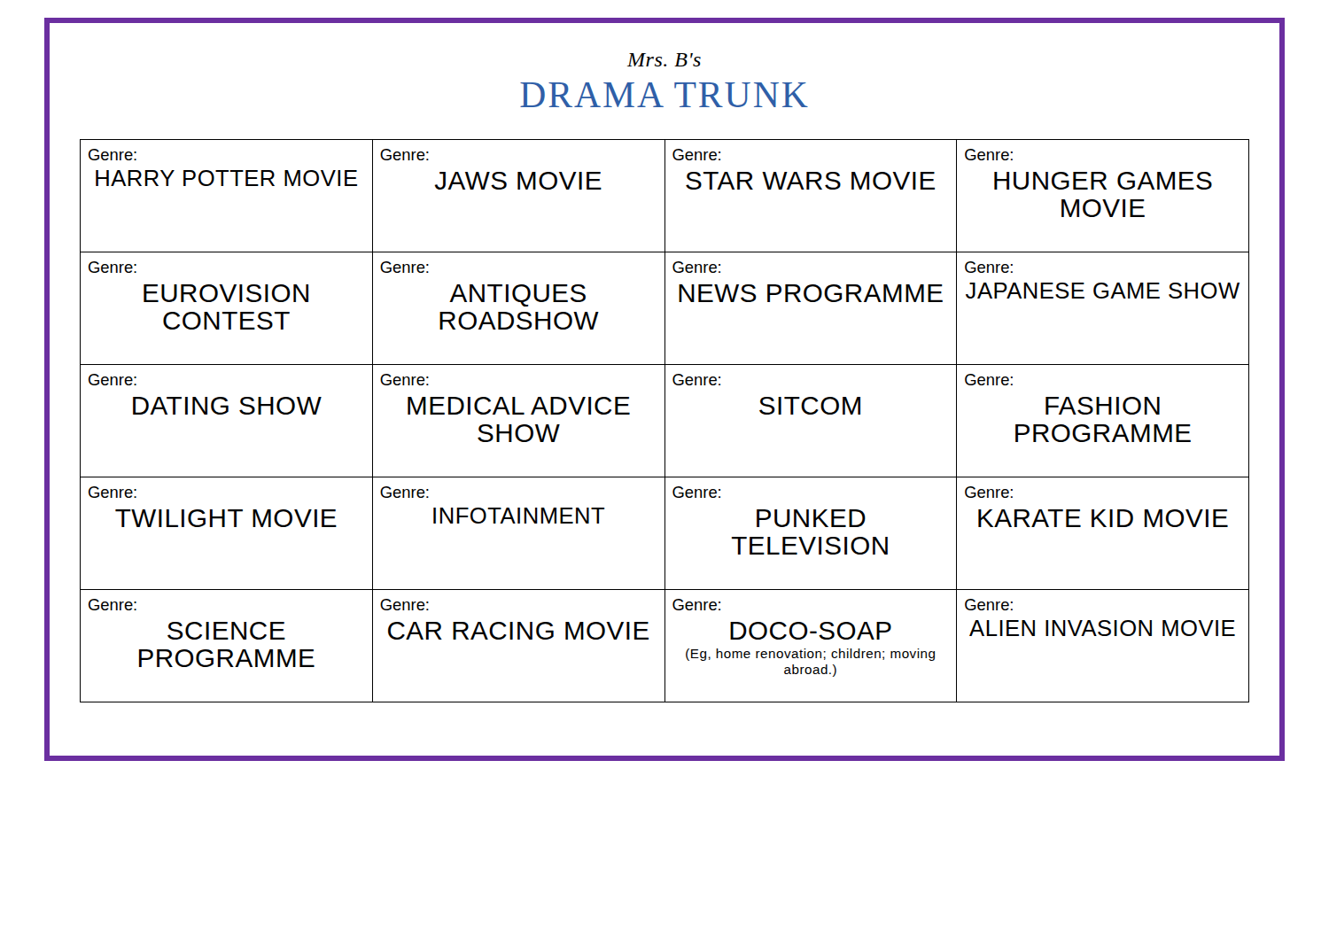Mrs. B's
DRAMA TRUNK
| Genre: HARRY POTTER MOVIE | Genre: JAWS MOVIE | Genre: STAR WARS MOVIE | Genre: HUNGER GAMES MOVIE |
| Genre: EUROVISION CONTEST | Genre: ANTIQUES ROADSHOW | Genre: NEWS PROGRAMME | Genre: JAPANESE GAME SHOW |
| Genre: DATING SHOW | Genre: MEDICAL ADVICE SHOW | Genre: SITCOM | Genre: FASHION PROGRAMME |
| Genre: TWILIGHT MOVIE | Genre: INFOTAINMENT | Genre: PUNKED TELEVISION | Genre: KARATE KID MOVIE |
| Genre: SCIENCE PROGRAMME | Genre: CAR RACING MOVIE | Genre: DOCO-SOAP (Eg, home renovation; children; moving abroad.) | Genre: ALIEN INVASION MOVIE |